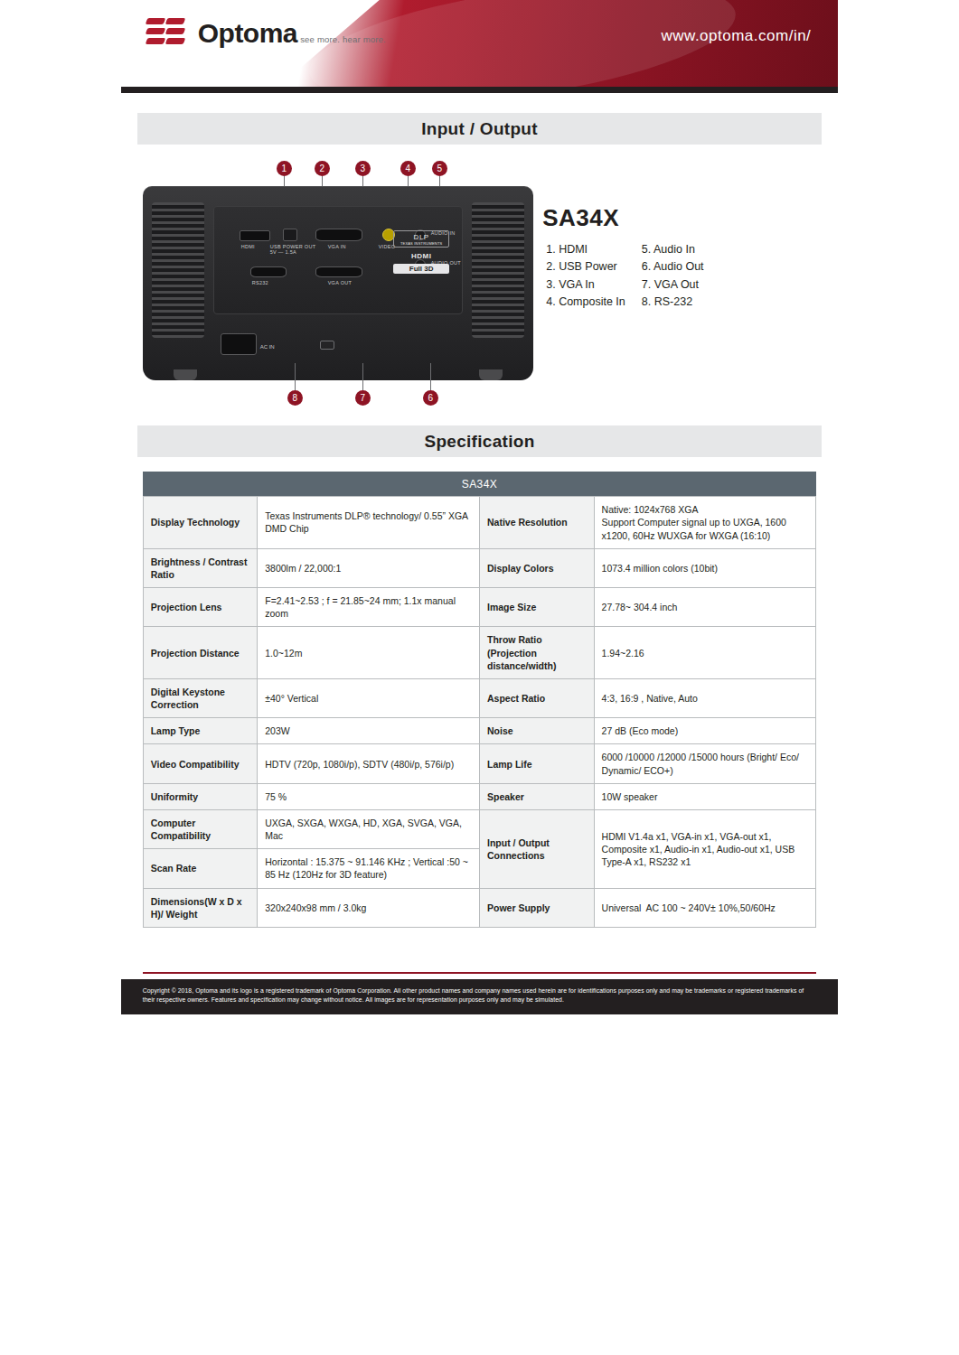Optoma see more. hear more.
www.optoma.com/in/
Input / Output
1 2 3 4 5
HDMI
USB POWER OUT
5V — 1.5A
VGA IN
VIDEO
AUDIO IN
AUDIO OUT
RS232
VGA OUT
DLPTEXAS INSTRUMENTS
HDMI
Full 3D
AC IN
8 7 6
SA34X
HDMI
USB Power
VGA In
Composite In
5. Audio In
6. Audio Out
7. VGA Out
8. RS-232
Specification
SA34X
| Display Technology | Texas Instruments DLP® technology/ 0.55” XGA DMD Chip | Native Resolution | Native: 1024x768 XGA Support Computer signal up to UXGA, 1600 x1200, 60Hz WUXGA for WXGA (16:10) |
| Brightness / Contrast Ratio | 3800lm / 22,000:1 | Display Colors | 1073.4 million colors (10bit) |
| Projection Lens | F=2.41~2.53 ; f = 21.85~24 mm; 1.1x manual zoom | Image Size | 27.78~ 304.4 inch |
| Projection Distance | 1.0~12m | Throw Ratio (Projection distance/width) | 1.94~2.16 |
| Digital Keystone Correction | ±40° Vertical | Aspect Ratio | 4:3, 16:9 , Native, Auto |
| Lamp Type | 203W | Noise | 27 dB (Eco mode) |
| Video Compatibility | HDTV (720p, 1080i/p), SDTV (480i/p, 576i/p) | Lamp Life | 6000 /10000 /12000 /15000 hours (Bright/ Eco/ Dynamic/ ECO+) |
| Uniformity | 75 % | Speaker | 10W speaker |
| Computer Compatibility | UXGA, SXGA, WXGA, HD, XGA, SVGA, VGA, Mac | Input / Output Connections | HDMI V1.4a x1, VGA-in x1, VGA-out x1, Composite x1, Audio-in x1, Audio-out x1, USB Type-A x1, RS232 x1 |
| Scan Rate | Horizontal : 15.375 ~ 91.146 KHz ; Vertical :50 ~ 85 Hz (120Hz for 3D feature) |
| Dimensions(W x D x H)/ Weight | 320x240x98 mm / 3.0kg | Power Supply | Universal AC 100 ~ 240V± 10%,50/60Hz |
Copyright © 2018, Optoma and its logo is a registered trademark of Optoma Corporation. All other product names and company names used herein are for identifications purposes only and may be trademarks or registered trademarks of their respective owners. Features and specification may change without notice. All images are for representation purposes only and may be simulated.